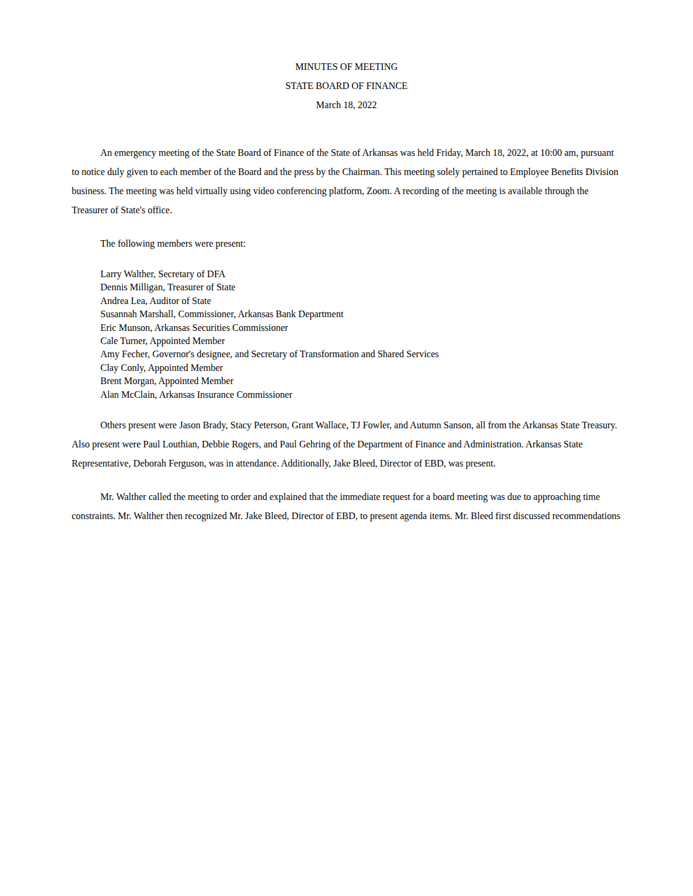MINUTES OF MEETING
STATE BOARD OF FINANCE
March 18, 2022
An emergency meeting of the State Board of Finance of the State of Arkansas was held Friday, March 18, 2022, at 10:00 am, pursuant to notice duly given to each member of the Board and the press by the Chairman. This meeting solely pertained to Employee Benefits Division business. The meeting was held virtually using video conferencing platform, Zoom. A recording of the meeting is available through the Treasurer of State's office.
The following members were present:
Larry Walther, Secretary of DFA
Dennis Milligan, Treasurer of State
Andrea Lea, Auditor of State
Susannah Marshall, Commissioner, Arkansas Bank Department
Eric Munson, Arkansas Securities Commissioner
Cale Turner, Appointed Member
Amy Fecher, Governor's designee, and Secretary of Transformation and Shared Services
Clay Conly, Appointed Member
Brent Morgan, Appointed Member
Alan McClain, Arkansas Insurance Commissioner
Others present were Jason Brady, Stacy Peterson, Grant Wallace, TJ Fowler, and Autumn Sanson, all from the Arkansas State Treasury. Also present were Paul Louthian, Debbie Rogers, and Paul Gehring of the Department of Finance and Administration. Arkansas State Representative, Deborah Ferguson, was in attendance. Additionally, Jake Bleed, Director of EBD, was present.
Mr. Walther called the meeting to order and explained that the immediate request for a board meeting was due to approaching time constraints. Mr. Walther then recognized Mr. Jake Bleed, Director of EBD, to present agenda items. Mr. Bleed first discussed recommendations